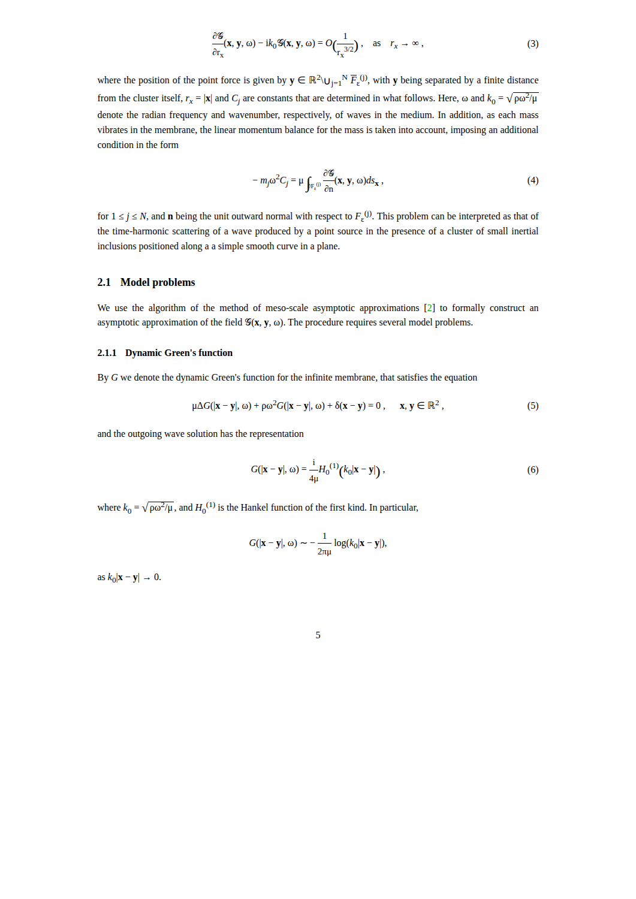∂𝒢∂rx(x, y, ω) − ik0𝒢(x, y, ω) = O(1 rx3/2) , as rx → ∞ ,
(3)
where the position of the point force is given by y ∈ ℝ2\∪j=1N Fε(j), with y being separated by a finite distance from the cluster itself, rx = |x| and Cj are constants that are determined in what follows. Here, ω and k0 = √ρω2/μ denote the radian frequency and wavenumber, respectively, of waves in the medium. In addition, as each mass vibrates in the membrane, the linear momentum balance for the mass is taken into account, imposing an additional condition in the form
− mjω2Cj = μ ∫∂Fε(j) ∂𝒢∂n(x, y, ω)dsx ,
(4)
for 1 ≤ j ≤ N, and n being the unit outward normal with respect to Fε(j). This problem can be interpreted as that of the time-harmonic scattering of a wave produced by a point source in the presence of a cluster of small inertial inclusions positioned along a a simple smooth curve in a plane.
2.1 Model problems
We use the algorithm of the method of meso-scale asymptotic approximations [2] to formally construct an asymptotic approximation of the field 𝒢(x, y, ω). The procedure requires several model problems.
2.1.1 Dynamic Green's function
By G we denote the dynamic Green's function for the infinite membrane, that satisfies the equation
μΔG(|x − y|, ω) + ρω2G(|x − y|, ω) + δ(x − y) = 0 , x, y ∈ ℝ2 ,
(5)
and the outgoing wave solution has the representation
G(|x − y|, ω) = i 4μ H0(1)(k0|x − y|) ,
(6)
where k0 = √ρω2/μ, and H0(1) is the Hankel function of the first kind. In particular,
G(|x − y|, ω) ∼ − 12πμ log(k0|x − y|),
as k0|x − y| → 0.
5